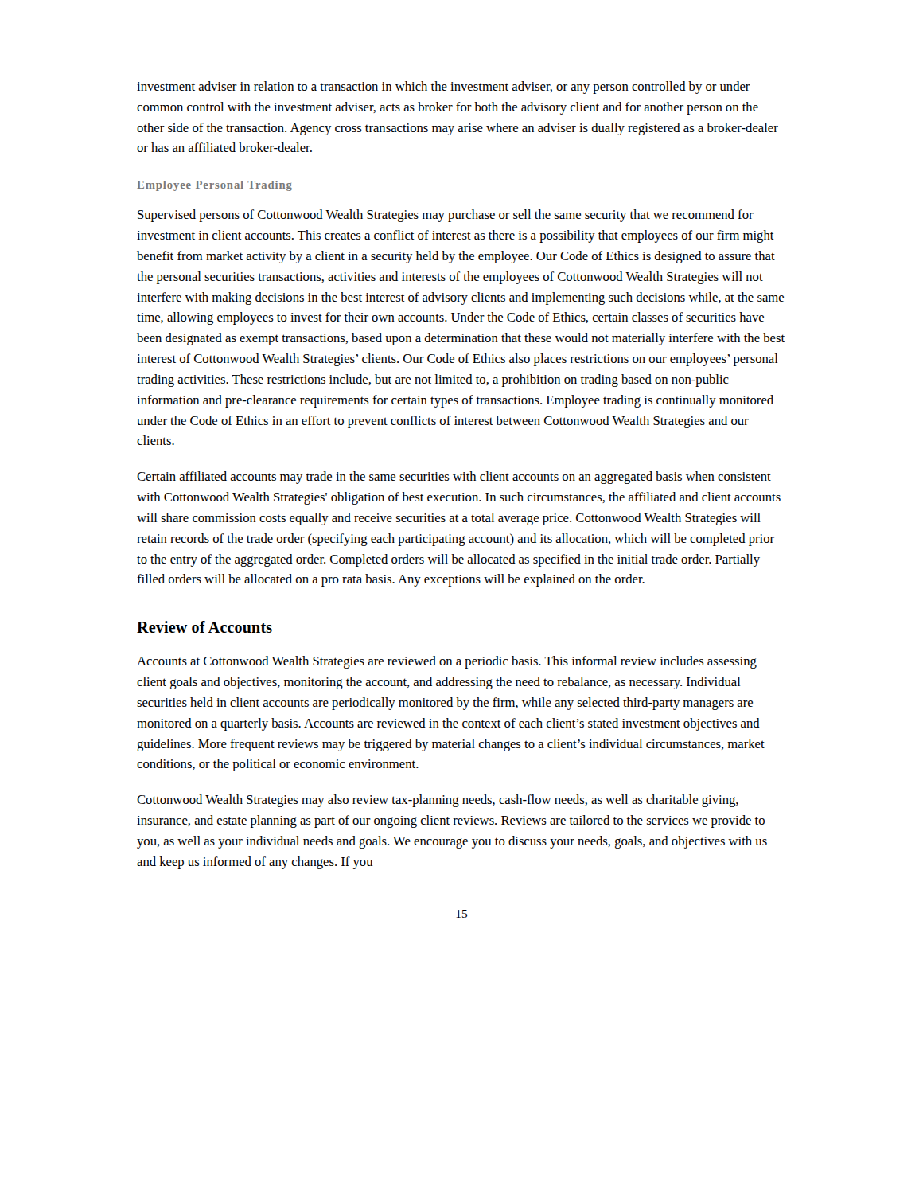investment adviser in relation to a transaction in which the investment adviser, or any person controlled by or under common control with the investment adviser, acts as broker for both the advisory client and for another person on the other side of the transaction. Agency cross transactions may arise where an adviser is dually registered as a broker-dealer or has an affiliated broker-dealer.
Employee Personal Trading
Supervised persons of Cottonwood Wealth Strategies may purchase or sell the same security that we recommend for investment in client accounts. This creates a conflict of interest as there is a possibility that employees of our firm might benefit from market activity by a client in a security held by the employee. Our Code of Ethics is designed to assure that the personal securities transactions, activities and interests of the employees of Cottonwood Wealth Strategies will not interfere with making decisions in the best interest of advisory clients and implementing such decisions while, at the same time, allowing employees to invest for their own accounts. Under the Code of Ethics, certain classes of securities have been designated as exempt transactions, based upon a determination that these would not materially interfere with the best interest of Cottonwood Wealth Strategies’ clients. Our Code of Ethics also places restrictions on our employees’ personal trading activities. These restrictions include, but are not limited to, a prohibition on trading based on non-public information and pre-clearance requirements for certain types of transactions. Employee trading is continually monitored under the Code of Ethics in an effort to prevent conflicts of interest between Cottonwood Wealth Strategies and our clients.
Certain affiliated accounts may trade in the same securities with client accounts on an aggregated basis when consistent with Cottonwood Wealth Strategies' obligation of best execution. In such circumstances, the affiliated and client accounts will share commission costs equally and receive securities at a total average price. Cottonwood Wealth Strategies will retain records of the trade order (specifying each participating account) and its allocation, which will be completed prior to the entry of the aggregated order. Completed orders will be allocated as specified in the initial trade order. Partially filled orders will be allocated on a pro rata basis. Any exceptions will be explained on the order.
Review of Accounts
Accounts at Cottonwood Wealth Strategies are reviewed on a periodic basis. This informal review includes assessing client goals and objectives, monitoring the account, and addressing the need to rebalance, as necessary. Individual securities held in client accounts are periodically monitored by the firm, while any selected third-party managers are monitored on a quarterly basis. Accounts are reviewed in the context of each client’s stated investment objectives and guidelines. More frequent reviews may be triggered by material changes to a client’s individual circumstances, market conditions, or the political or economic environment.
Cottonwood Wealth Strategies may also review tax-planning needs, cash-flow needs, as well as charitable giving, insurance, and estate planning as part of our ongoing client reviews. Reviews are tailored to the services we provide to you, as well as your individual needs and goals. We encourage you to discuss your needs, goals, and objectives with us and keep us informed of any changes. If you
15